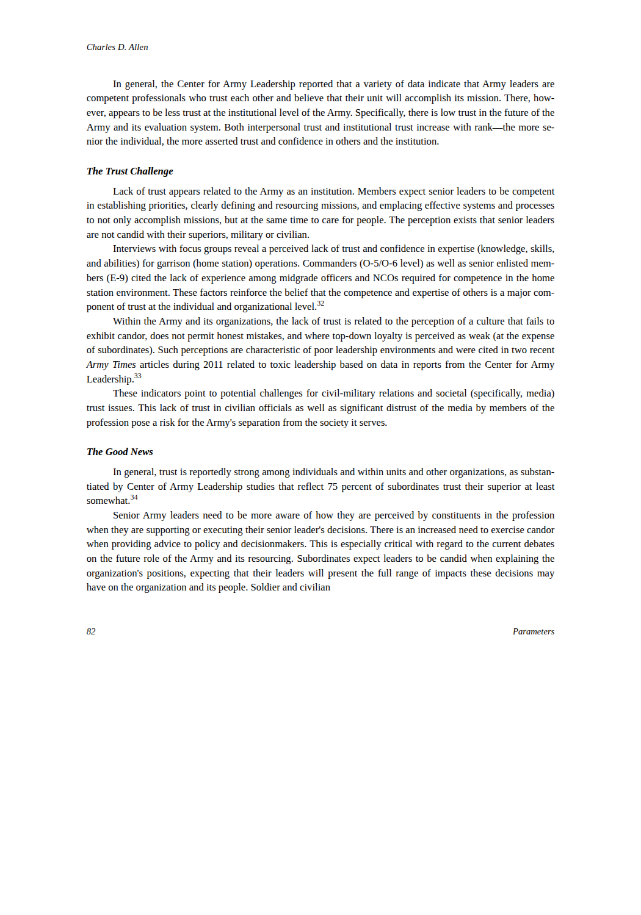Charles D. Allen
In general, the Center for Army Leadership reported that a variety of data indicate that Army leaders are competent professionals who trust each other and believe that their unit will accomplish its mission. There, however, appears to be less trust at the institutional level of the Army. Specifically, there is low trust in the future of the Army and its evaluation system. Both interpersonal trust and institutional trust increase with rank—the more senior the individual, the more asserted trust and confidence in others and the institution.
The Trust Challenge
Lack of trust appears related to the Army as an institution. Members expect senior leaders to be competent in establishing priorities, clearly defining and resourcing missions, and emplacing effective systems and processes to not only accomplish missions, but at the same time to care for people. The perception exists that senior leaders are not candid with their superiors, military or civilian.
Interviews with focus groups reveal a perceived lack of trust and confidence in expertise (knowledge, skills, and abilities) for garrison (home station) operations. Commanders (O-5/O-6 level) as well as senior enlisted members (E-9) cited the lack of experience among midgrade officers and NCOs required for competence in the home station environment. These factors reinforce the belief that the competence and expertise of others is a major component of trust at the individual and organizational level.32
Within the Army and its organizations, the lack of trust is related to the perception of a culture that fails to exhibit candor, does not permit honest mistakes, and where top-down loyalty is perceived as weak (at the expense of subordinates). Such perceptions are characteristic of poor leadership environments and were cited in two recent Army Times articles during 2011 related to toxic leadership based on data in reports from the Center for Army Leadership.33
These indicators point to potential challenges for civil-military relations and societal (specifically, media) trust issues. This lack of trust in civilian officials as well as significant distrust of the media by members of the profession pose a risk for the Army's separation from the society it serves.
The Good News
In general, trust is reportedly strong among individuals and within units and other organizations, as substantiated by Center of Army Leadership studies that reflect 75 percent of subordinates trust their superior at least somewhat.34
Senior Army leaders need to be more aware of how they are perceived by constituents in the profession when they are supporting or executing their senior leader's decisions. There is an increased need to exercise candor when providing advice to policy and decisionmakers. This is especially critical with regard to the current debates on the future role of the Army and its resourcing. Subordinates expect leaders to be candid when explaining the organization's positions, expecting that their leaders will present the full range of impacts these decisions may have on the organization and its people. Soldier and civilian
82 Parameters